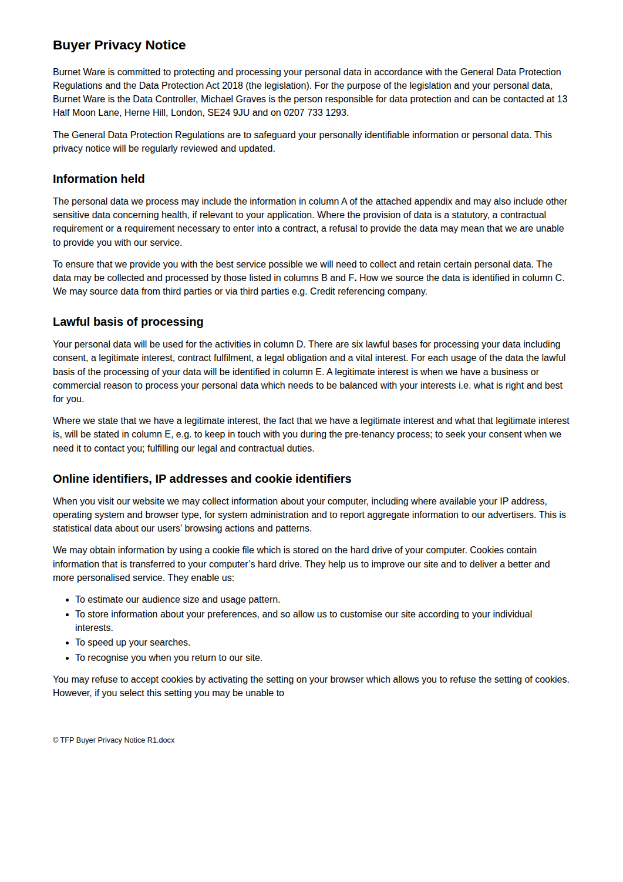Buyer Privacy Notice
Burnet Ware is committed to protecting and processing your personal data in accordance with the General Data Protection Regulations and the Data Protection Act 2018 (the legislation). For the purpose of the legislation and your personal data, Burnet Ware is the Data Controller, Michael Graves is the person responsible for data protection and can be contacted at 13 Half Moon Lane, Herne Hill, London, SE24 9JU and on 0207 733 1293.
The General Data Protection Regulations are to safeguard your personally identifiable information or personal data. This privacy notice will be regularly reviewed and updated.
Information held
The personal data we process may include the information in column A of the attached appendix and may also include other sensitive data concerning health, if relevant to your application. Where the provision of data is a statutory, a contractual requirement or a requirement necessary to enter into a contract, a refusal to provide the data may mean that we are unable to provide you with our service.
To ensure that we provide you with the best service possible we will need to collect and retain certain personal data. The data may be collected and processed by those listed in columns B and F. How we source the data is identified in column C. We may source data from third parties or via third parties e.g. Credit referencing company.
Lawful basis of processing
Your personal data will be used for the activities in column D. There are six lawful bases for processing your data including consent, a legitimate interest, contract fulfilment, a legal obligation and a vital interest. For each usage of the data the lawful basis of the processing of your data will be identified in column E. A legitimate interest is when we have a business or commercial reason to process your personal data which needs to be balanced with your interests i.e. what is right and best for you.
Where we state that we have a legitimate interest, the fact that we have a legitimate interest and what that legitimate interest is, will be stated in column E, e.g. to keep in touch with you during the pre-tenancy process; to seek your consent when we need it to contact you; fulfilling our legal and contractual duties.
Online identifiers, IP addresses and cookie identifiers
When you visit our website we may collect information about your computer, including where available your IP address, operating system and browser type, for system administration and to report aggregate information to our advertisers. This is statistical data about our users’ browsing actions and patterns.
We may obtain information by using a cookie file which is stored on the hard drive of your computer. Cookies contain information that is transferred to your computer’s hard drive. They help us to improve our site and to deliver a better and more personalised service. They enable us:
To estimate our audience size and usage pattern.
To store information about your preferences, and so allow us to customise our site according to your individual interests.
To speed up your searches.
To recognise you when you return to our site.
You may refuse to accept cookies by activating the setting on your browser which allows you to refuse the setting of cookies. However, if you select this setting you may be unable to
© TFP Buyer Privacy Notice R1.docx